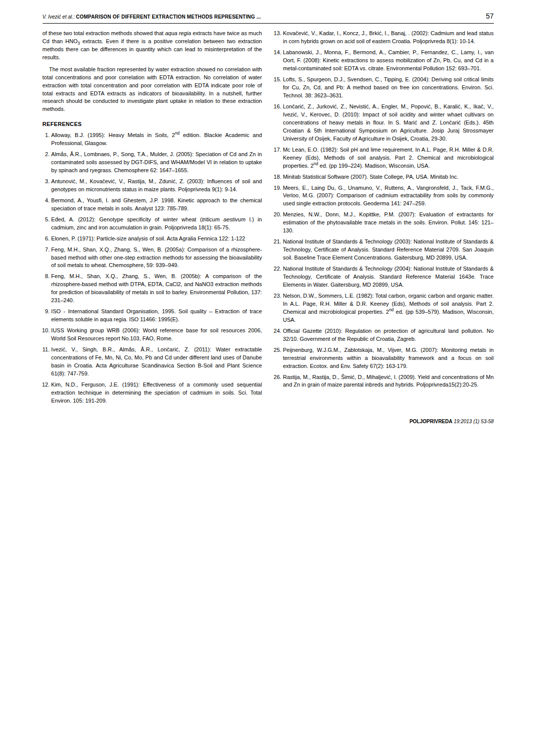V. Ivezić et al.: Comparison of different extraction methods representing ...
57
of these two total extraction methods showed that aqua regia extracts have twice as much Cd than HNO3 extracts. Even if there is a positive correlation between two extraction methods there can be differences in quantity which can lead to misinterpretation of the results.
The most available fraction represented by water extraction showed no correlation with total concentrations and poor correlation with EDTA extraction. No correlation of water extraction with total concentration and poor correlation with EDTA indicate poor role of total extracts and EDTA extracts as indicators of bioavailability. In a nutshell, further research should be conducted to investigate plant uptake in relation to these extraction methods.
References
Alloway, B.J. (1995): Heavy Metals in Soils, 2nd edition. Blackie Academic and Professional, Glasgow.
Almås, Å.R., Lombnaes, P., Song, T.A., Mulder, J. (2005): Speciation of Cd and Zn in contaminated soils assessed by DGT-DIFS, and WHAM/Model VI in relation to uptake by spinach and ryegrass. Chemosphere 62: 1647–1655.
Antunović, M., Kovačević, V., Rastija, M., Zdunić, Z. (2003): Influences of soil and genotypes on micronutrients status in maize plants. Poljoprivreda 9(1): 9-14.
Bermond, A., Yousfi, I. and Ghestem, J.P. 1998. Kinetic approach to the chemical speciation of trace metals in soils. Analyst 123: 785-789.
Eđed, A. (2012): Genotype specificity of winter wheat (triticum aestivum l.) in cadmium, zinc and iron accumulation in grain. Poljoprivreda 18(1): 65-75.
Elonen, P. (1971): Particle-size analysis of soil. Acta Agralia Fennica 122: 1-122
Feng, M.H., Shan, X.Q., Zhang, S., Wen, B. (2005a): Comparison of a rhizosphere-based method with other one-step extraction methods for assessing the bioavailability of soil metals to wheat. Chemosphere, 59: 939–949.
Feng, M.H., Shan, X.Q., Zhang, S., Wen, B. (2005b): A comparison of the rhizosphere-based method with DTPA, EDTA, CaCl2, and NaNO3 extraction methods for prediction of bioavailability of metals in soil to barley. Environmental Pollution, 137: 231–240.
ISO - International Standard Organisation, 1995. Soil quality – Extraction of trace elements soluble in aqua regia. ISO 11466: 1995(E).
IUSS Working group WRB (2006): World reference base for soil resources 2006, World Soil Resources report No.103, FAO, Rome.
Ivezić, V., Singh, B.R., Almås, Å.R., Lončarić, Z. (2011): Water extractable concentrations of Fe, Mn, Ni, Co, Mo, Pb and Cd under different land uses of Danube basin in Croatia. Acta Agriculturae Scandinavica Section B-Soil and Plant Science 61(8): 747-759.
Kim, N.D., Ferguson, J.E. (1991): Effectiveness of a commonly used sequential extraction technique in determining the speciation of cadmium in soils. Sci. Total Environ. 105: 191-209.
Kovačević, V., Kadar, I., Koncz, J., Brkić, I., Banaj, . (2002): Cadmium and lead status in corn hybrids grown on acid soil of eastern Croatia. Poljoprivreda 8(1): 10-14.
Labanowski, J., Monna, F., Bermond, A., Cambier, P., Fernandez, C., Lamy, I., van Oort, F. (2008): Kinetic extractions to assess mobilization of Zn, Pb, Cu, and Cd in a metal-contaminated soil: EDTA vs. citrate. Environmental Pollution 152: 693–701.
Lofts, S., Spurgeon, D.J., Svendsen, C., Tipping, E. (2004): Deriving soil critical limits for Cu, Zn, Cd, and Pb: A method based on free ion concentrations. Environ. Sci. Technol. 38: 3623–3631.
Lončarić, Z., Jurković, Z., Nevistić, A., Engler, M., Popović, B., Karalić, K., Ikač, V., Ivezić, V., Kerovec, D. (2010): Impact of soil acidity and winter whaet cultivars on concentrations of heavy metals in flour. In S. Marić and Z. Lončarić (Eds.). 45th Croatian & 5th International Symposium on Agriculture. Josip Juraj Strossmayer University of Osijek, Faculty of Agriculture in Osijek, Croatia, 29-30.
Mc Lean, E.O. (1982): Soil pH and lime requirement. In A.L. Page, R.H. Miller & D.R. Keeney (Eds), Methods of soil analysis. Part 2. Chemical and microbiological properties. 2nd ed. (pp 199–224). Madison, Wisconsin, USA.
Minitab Statistical Software (2007). State College, PA, USA. Minitab Inc.
Meers, E., Laing Du, G., Unamuno, V., Ruttens, A., Vangronsfeld, J., Tack, F.M.G., Verloo, M.G. (2007): Comparison of cadmium extractability from soils by commonly used single extraction protocols. Geoderma 141: 247–259.
Menzies, N.W., Donn, M.J., Kopittke, P.M. (2007): Evaluation of extractants for estimation of the phytoavailable trace metals in the soils. Environ. Pollut. 145: 121–130.
National Institute of Standards & Technology (2003): National Institute of Standards & Technology, Certificate of Analysis. Standard Reference Material 2709. San Joaquin soil. Baseline Trace Element Concentrations. Gaitersburg, MD 20899, USA.
National Institute of Standards & Technology (2004): National Institute of Standards & Technology, Certificate of Analysis. Standard Reference Material 1643e. Trace Elements in Water. Gaitersburg, MD 20899, USA.
Nelson, D.W., Sommers, L.E. (1982): Total carbon, organic carbon and organic matter. In A.L. Page, R.H. Miller & D.R. Keeney (Eds), Methods of soil analysis. Part 2. Chemical and microbiological properties. 2nd ed. (pp 539–579). Madison, Wisconsin, USA.
Official Gazette (2010): Regulation on protection of agricultural land pollution. No 32/10. Government of the Republic of Croatia, Zagreb.
Peijnenburg, W.J.G.M., Zablotskaja, M., Vijver, M.G. (2007): Monitoring metals in terrestrial environments within a bioavailability framework and a focus on soil extraction. Ecotox. and Env. Safety 67(2): 163-179.
Rastija, M., Rastija, D., Šimić, D., Mihaljević, I. (2009). Yield and concentrations of Mn and Zn in grain of maize parental inbreds and hybrids. Poljoprivreda15(2):20-25.
POLJOPRIVREDA 19:2013 (1) 53-58